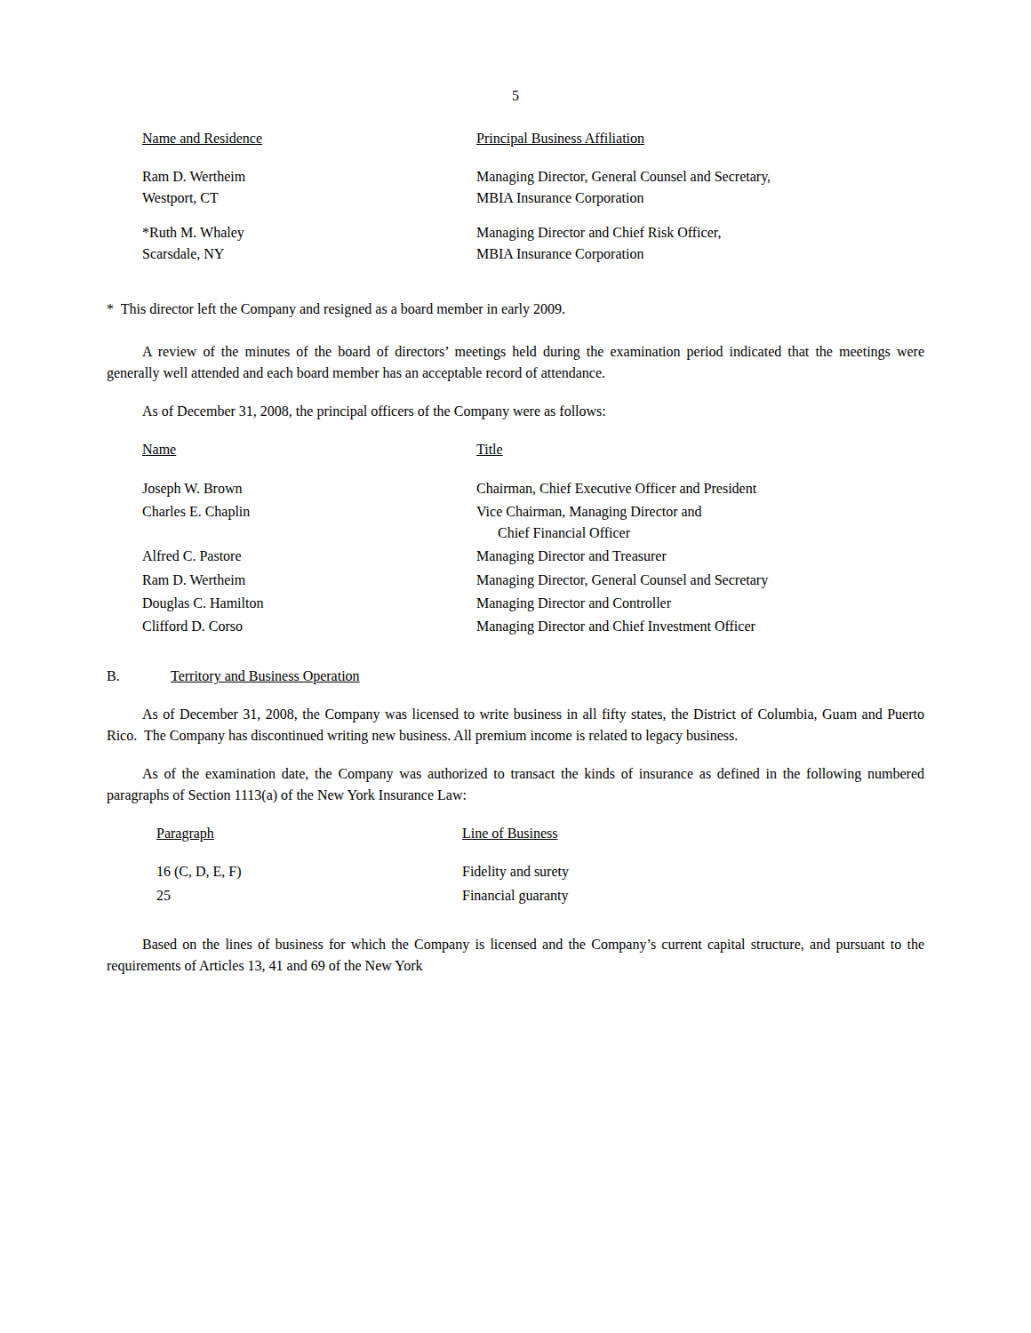5
| Name and Residence | Principal Business Affiliation |
| Ram D. Wertheim Westport, CT | Managing Director, General Counsel and Secretary, MBIA Insurance Corporation |
| *Ruth M. Whaley Scarsdale, NY | Managing Director and Chief Risk Officer, MBIA Insurance Corporation |
* This director left the Company and resigned as a board member in early 2009.
A review of the minutes of the board of directors’ meetings held during the examination period indicated that the meetings were generally well attended and each board member has an acceptable record of attendance.
As of December 31, 2008, the principal officers of the Company were as follows:
| Name | Title |
| Joseph W. Brown | Chairman, Chief Executive Officer and President |
| Charles E. Chaplin | Vice Chairman, Managing Director and Chief Financial Officer |
| Alfred C. Pastore | Managing Director and Treasurer |
| Ram D. Wertheim | Managing Director, General Counsel and Secretary |
| Douglas C. Hamilton | Managing Director and Controller |
| Clifford D. Corso | Managing Director and Chief Investment Officer |
B. Territory and Business Operation
As of December 31, 2008, the Company was licensed to write business in all fifty states, the District of Columbia, Guam and Puerto Rico. The Company has discontinued writing new business. All premium income is related to legacy business.
As of the examination date, the Company was authorized to transact the kinds of insurance as defined in the following numbered paragraphs of Section 1113(a) of the New York Insurance Law:
| Paragraph | Line of Business |
| 16 (C, D, E, F) | Fidelity and surety |
| 25 | Financial guaranty |
Based on the lines of business for which the Company is licensed and the Company’s current capital structure, and pursuant to the requirements of Articles 13, 41 and 69 of the New York